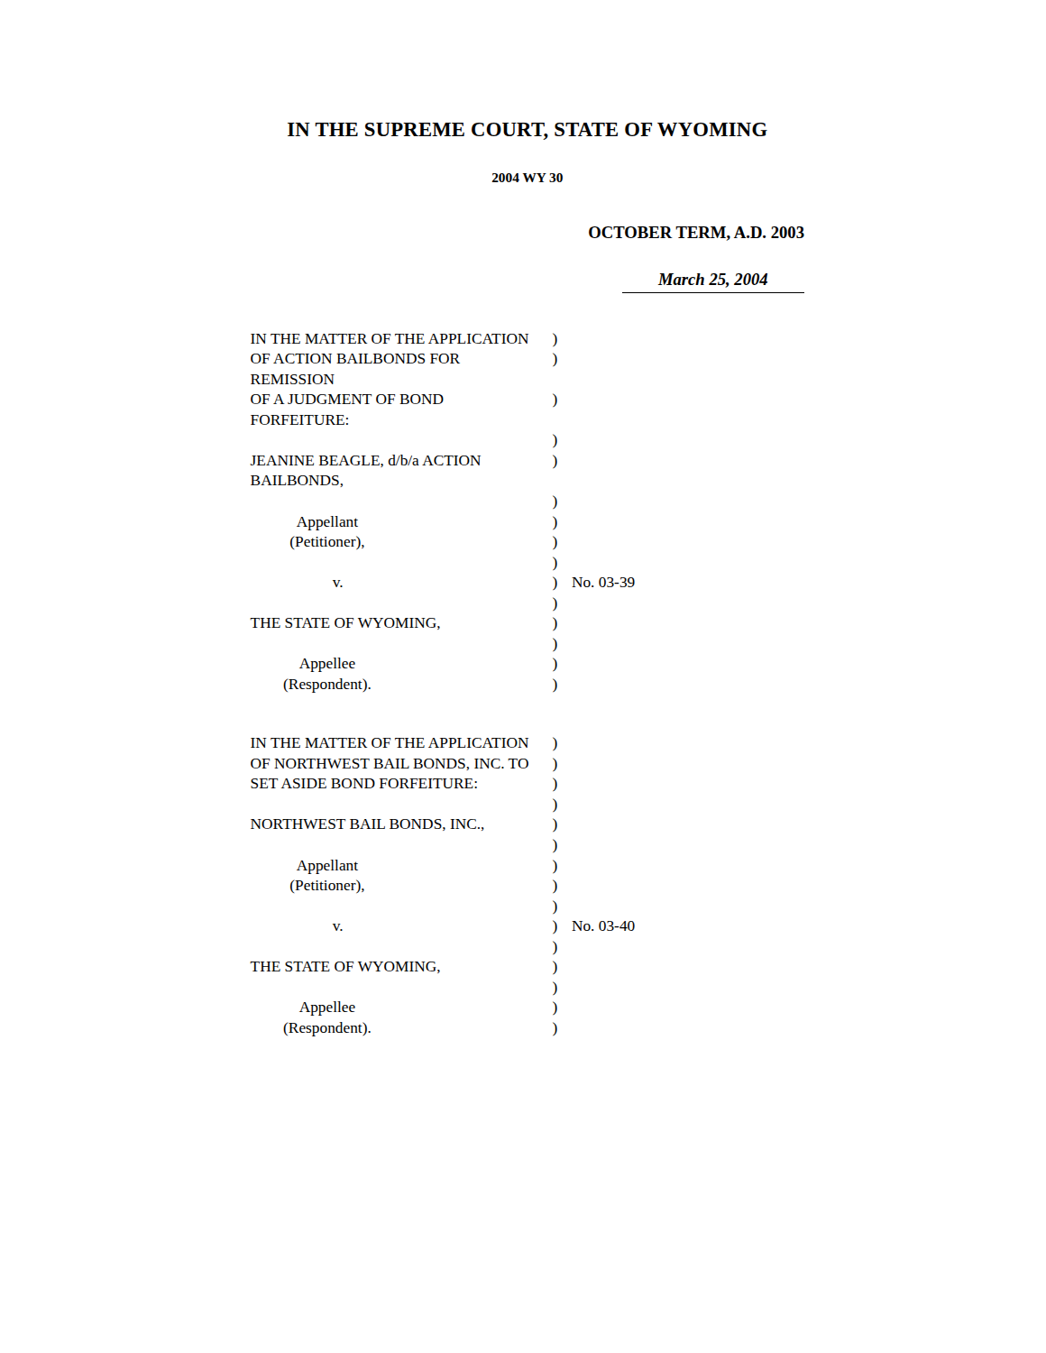IN THE SUPREME COURT, STATE OF WYOMING
2004 WY 30
OCTOBER TERM, A.D. 2003
March 25, 2004
| IN THE MATTER OF THE APPLICATION | ) | |
| OF ACTION BAILBONDS FOR REMISSION | ) | |
| OF A JUDGMENT OF BOND FORFEITURE: | ) | |
| | ) | |
| JEANINE BEAGLE, d/b/a ACTION BAILBONDS, | ) | |
| | ) | |
| Appellant | ) | |
| (Petitioner), | ) | |
| | ) | |
| v. | ) | No. 03-39 |
| | ) | |
| THE STATE OF WYOMING, | ) | |
| | ) | |
| Appellee | ) | |
| (Respondent). | ) | |
| IN THE MATTER OF THE APPLICATION | ) | |
| OF NORTHWEST BAIL BONDS, INC. TO | ) | |
| SET ASIDE BOND FORFEITURE: | ) | |
| | ) | |
| NORTHWEST BAIL BONDS, INC., | ) | |
| | ) | |
| Appellant | ) | |
| (Petitioner), | ) | |
| | ) | |
| v. | ) | No. 03-40 |
| | ) | |
| THE STATE OF WYOMING, | ) | |
| | ) | |
| Appellee | ) | |
| (Respondent). | ) | |